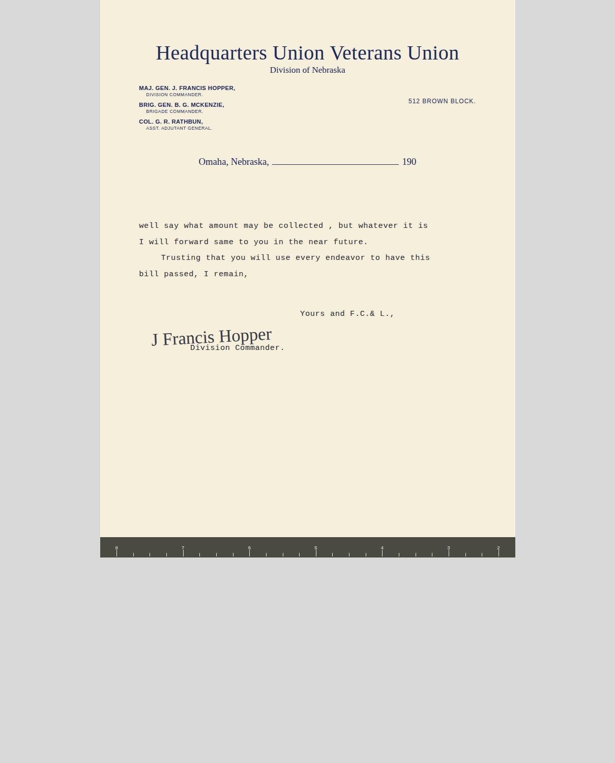Headquarters Union Veterans Union
Division of Nebraska
Maj. Gen. J. Francis Hopper,
Division Commander.
Brig. Gen. B. G. McKenzie,
Brigade Commander.
Col. G. R. Rathbun,
Asst. Adjutant General.
512 BROWN BLOCK.
Omaha, Nebraska, 190
well say what amount may be collected , but whatever it is
I will forward same to you in the near future.
Trusting that you will use every endeavor to have this
bill passed, I remain,
Yours and F.C.& L.,
J Francis Hopper
Division Commander.
8 7 6 5 4 3 2